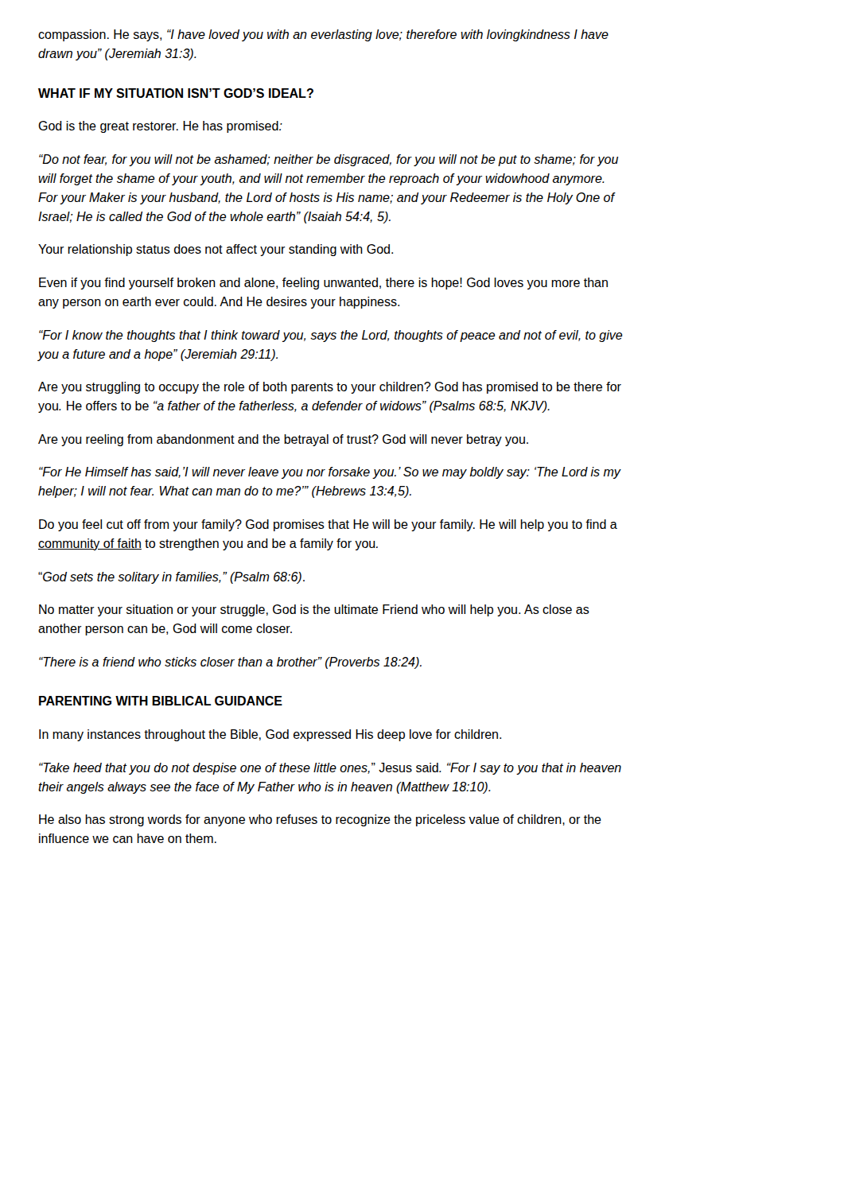compassion. He says, “I have loved you with an everlasting love; therefore with lovingkindness I have drawn you” (Jeremiah 31:3).
What if my situation isn’t God’s ideal?
God is the great restorer. He has promised:
“Do not fear, for you will not be ashamed; neither be disgraced, for you will not be put to shame; for you will forget the shame of your youth, and will not remember the reproach of your widowhood anymore. For your Maker is your husband, the Lord of hosts is His name; and your Redeemer is the Holy One of Israel; He is called the God of the whole earth” (Isaiah 54:4, 5).
Your relationship status does not affect your standing with God.
Even if you find yourself broken and alone, feeling unwanted, there is hope! God loves you more than any person on earth ever could. And He desires your happiness.
“For I know the thoughts that I think toward you, says the Lord, thoughts of peace and not of evil, to give you a future and a hope” (Jeremiah 29:11).
Are you struggling to occupy the role of both parents to your children? God has promised to be there for you. He offers to be “a father of the fatherless, a defender of widows” (Psalms 68:5, NKJV).
Are you reeling from abandonment and the betrayal of trust? God will never betray you.
“For He Himself has said,’I will never leave you nor forsake you.’ So we may boldly say: ‘The Lord is my helper; I will not fear. What can man do to me?’” (Hebrews 13:4,5).
Do you feel cut off from your family? God promises that He will be your family. He will help you to find a community of faith to strengthen you and be a family for you.
“God sets the solitary in families,” (Psalm 68:6).
No matter your situation or your struggle, God is the ultimate Friend who will help you. As close as another person can be, God will come closer.
“There is a friend who sticks closer than a brother” (Proverbs 18:24).
Parenting with Biblical Guidance
In many instances throughout the Bible, God expressed His deep love for children.
“Take heed that you do not despise one of these little ones,” Jesus said. “For I say to you that in heaven their angels always see the face of My Father who is in heaven (Matthew 18:10).
He also has strong words for anyone who refuses to recognize the priceless value of children, or the influence we can have on them.